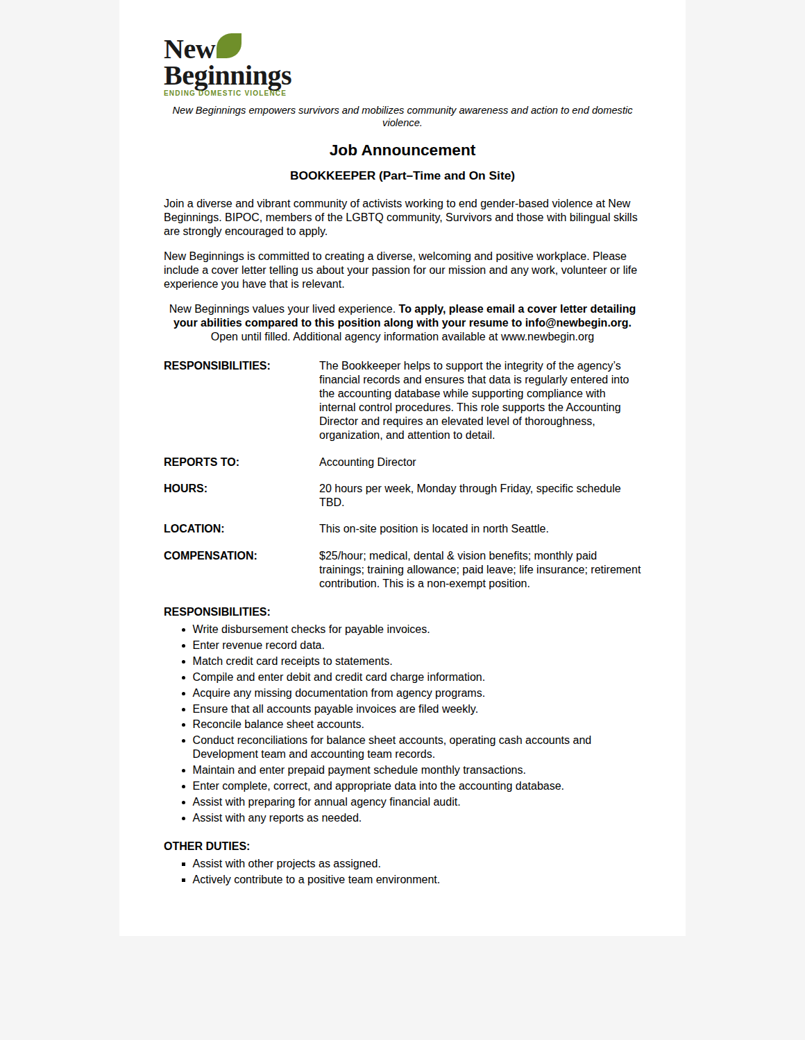New Beginnings Ending Domestic Violence
New Beginnings empowers survivors and mobilizes community awareness and action to end domestic violence.
Job Announcement
BOOKKEEPER (Part–Time and On Site)
Join a diverse and vibrant community of activists working to end gender-based violence at New Beginnings. BIPOC, members of the LGBTQ community, Survivors and those with bilingual skills are strongly encouraged to apply.
New Beginnings is committed to creating a diverse, welcoming and positive workplace. Please include a cover letter telling us about your passion for our mission and any work, volunteer or life experience you have that is relevant.
New Beginnings values your lived experience. To apply, please email a cover letter detailing your abilities compared to this position along with your resume to info@newbegin.org. Open until filled. Additional agency information available at www.newbegin.org
Responsibilities:
The Bookkeeper helps to support the integrity of the agency’s financial records and ensures that data is regularly entered into the accounting database while supporting compliance with internal control procedures. This role supports the Accounting Director and requires an elevated level of thoroughness, organization, and attention to detail.
Reports to:
Accounting Director
Hours:
20 hours per week, Monday through Friday, specific schedule TBD.
Location:
This on-site position is located in north Seattle.
Compensation:
$25/hour; medical, dental & vision benefits; monthly paid trainings; training allowance; paid leave; life insurance; retirement contribution. This is a non-exempt position.
Responsibilities:
Write disbursement checks for payable invoices.
Enter revenue record data.
Match credit card receipts to statements.
Compile and enter debit and credit card charge information.
Acquire any missing documentation from agency programs.
Ensure that all accounts payable invoices are filed weekly.
Reconcile balance sheet accounts.
Conduct reconciliations for balance sheet accounts, operating cash accounts and Development team and accounting team records.
Maintain and enter prepaid payment schedule monthly transactions.
Enter complete, correct, and appropriate data into the accounting database.
Assist with preparing for annual agency financial audit.
Assist with any reports as needed.
Other Duties:
Assist with other projects as assigned.
Actively contribute to a positive team environment.